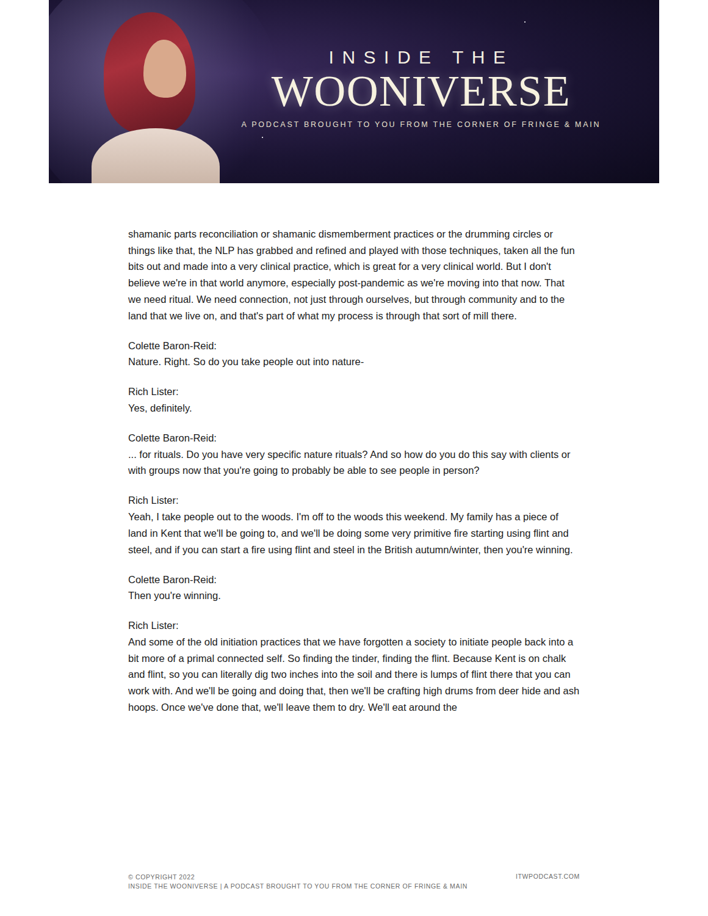INSIDE THE
WOONIVERSE
A PODCAST BROUGHT TO YOU FROM THE CORNER OF FRINGE & MAIN
shamanic parts reconciliation or shamanic dismemberment practices or the drumming circles or things like that, the NLP has grabbed and refined and played with those techniques, taken all the fun bits out and made into a very clinical practice, which is great for a very clinical world. But I don't believe we're in that world anymore, especially post-pandemic as we're moving into that now. That we need ritual. We need connection, not just through ourselves, but through community and to the land that we live on, and that's part of what my process is through that sort of mill there.
Colette Baron-Reid:
Nature. Right. So do you take people out into nature-
Rich Lister:
Yes, definitely.
Colette Baron-Reid:
... for rituals. Do you have very specific nature rituals? And so how do you do this say with clients or with groups now that you're going to probably be able to see people in person?
Rich Lister:
Yeah, I take people out to the woods. I'm off to the woods this weekend. My family has a piece of land in Kent that we'll be going to, and we'll be doing some very primitive fire starting using flint and steel, and if you can start a fire using flint and steel in the British autumn/winter, then you're winning.
Colette Baron-Reid:
Then you're winning.
Rich Lister:
And some of the old initiation practices that we have forgotten a society to initiate people back into a bit more of a primal connected self. So finding the tinder, finding the flint. Because Kent is on chalk and flint, so you can literally dig two inches into the soil and there is lumps of flint there that you can work with. And we'll be going and doing that, then we'll be crafting high drums from deer hide and ash hoops. Once we've done that, we'll leave them to dry. We'll eat around the
© COPYRIGHT 2022
INSIDE THE WOONIVERSE | A PODCAST BROUGHT TO YOU FROM THE CORNER OF FRINGE & MAIN
ITWPODCAST.COM